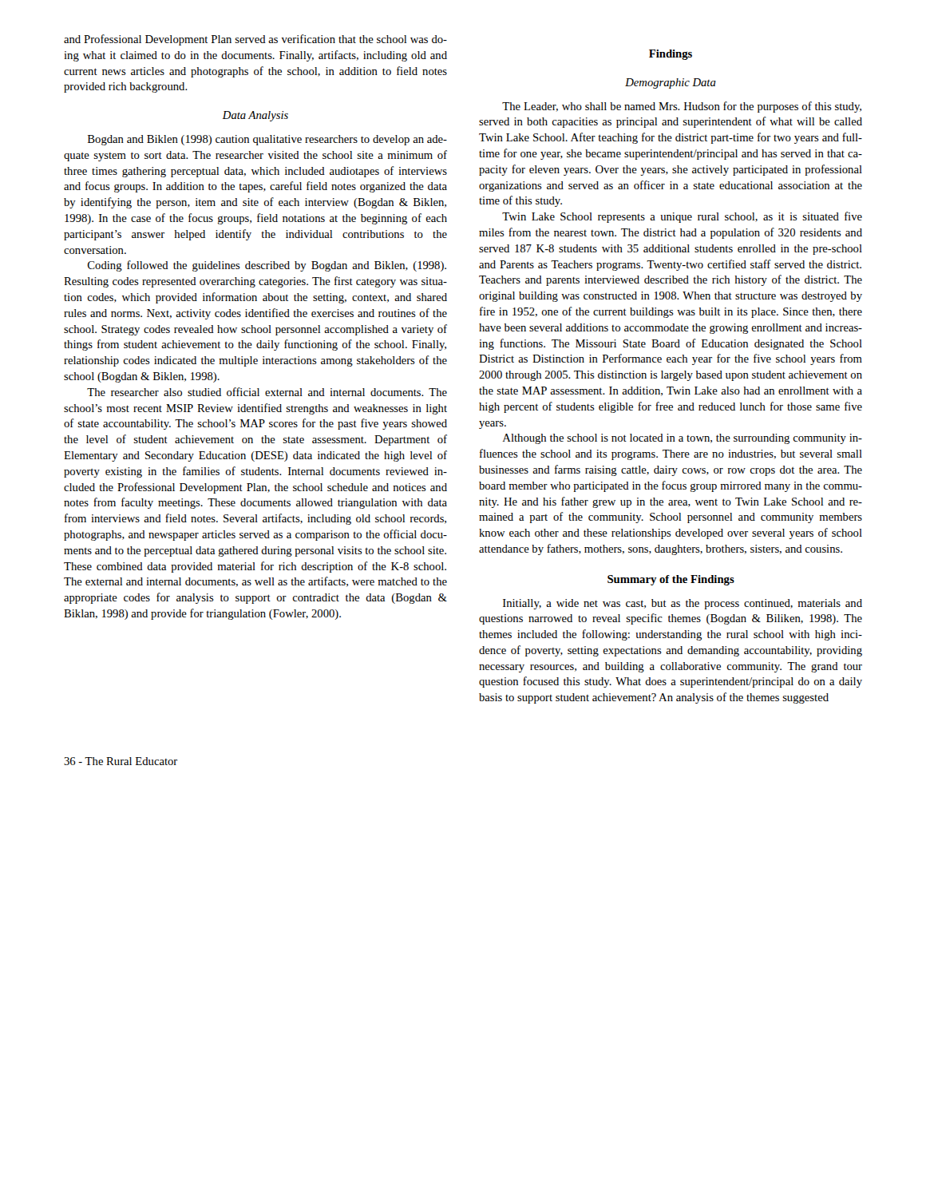and Professional Development Plan served as verification that the school was doing what it claimed to do in the documents. Finally, artifacts, including old and current news articles and photographs of the school, in addition to field notes provided rich background.
Data Analysis
Bogdan and Biklen (1998) caution qualitative researchers to develop an adequate system to sort data. The researcher visited the school site a minimum of three times gathering perceptual data, which included audiotapes of interviews and focus groups. In addition to the tapes, careful field notes organized the data by identifying the person, item and site of each interview (Bogdan & Biklen, 1998). In the case of the focus groups, field notations at the beginning of each participant’s answer helped identify the individual contributions to the conversation.
Coding followed the guidelines described by Bogdan and Biklen, (1998). Resulting codes represented overarching categories. The first category was situation codes, which provided information about the setting, context, and shared rules and norms. Next, activity codes identified the exercises and routines of the school. Strategy codes revealed how school personnel accomplished a variety of things from student achievement to the daily functioning of the school. Finally, relationship codes indicated the multiple interactions among stakeholders of the school (Bogdan & Biklen, 1998).
The researcher also studied official external and internal documents. The school’s most recent MSIP Review identified strengths and weaknesses in light of state accountability. The school’s MAP scores for the past five years showed the level of student achievement on the state assessment. Department of Elementary and Secondary Education (DESE) data indicated the high level of poverty existing in the families of students. Internal documents reviewed included the Professional Development Plan, the school schedule and notices and notes from faculty meetings. These documents allowed triangulation with data from interviews and field notes. Several artifacts, including old school records, photographs, and newspaper articles served as a comparison to the official documents and to the perceptual data gathered during personal visits to the school site. These combined data provided material for rich description of the K-8 school. The external and internal documents, as well as the artifacts, were matched to the appropriate codes for analysis to support or contradict the data (Bogdan & Biklan, 1998) and provide for triangulation (Fowler, 2000).
Findings
Demographic Data
The Leader, who shall be named Mrs. Hudson for the purposes of this study, served in both capacities as principal and superintendent of what will be called Twin Lake School. After teaching for the district part-time for two years and full-time for one year, she became superintendent/principal and has served in that capacity for eleven years. Over the years, she actively participated in professional organizations and served as an officer in a state educational association at the time of this study.
Twin Lake School represents a unique rural school, as it is situated five miles from the nearest town. The district had a population of 320 residents and served 187 K-8 students with 35 additional students enrolled in the pre-school and Parents as Teachers programs. Twenty-two certified staff served the district. Teachers and parents interviewed described the rich history of the district. The original building was constructed in 1908. When that structure was destroyed by fire in 1952, one of the current buildings was built in its place. Since then, there have been several additions to accommodate the growing enrollment and increasing functions. The Missouri State Board of Education designated the School District as Distinction in Performance each year for the five school years from 2000 through 2005. This distinction is largely based upon student achievement on the state MAP assessment. In addition, Twin Lake also had an enrollment with a high percent of students eligible for free and reduced lunch for those same five years.
Although the school is not located in a town, the surrounding community influences the school and its programs. There are no industries, but several small businesses and farms raising cattle, dairy cows, or row crops dot the area. The board member who participated in the focus group mirrored many in the community. He and his father grew up in the area, went to Twin Lake School and remained a part of the community. School personnel and community members know each other and these relationships developed over several years of school attendance by fathers, mothers, sons, daughters, brothers, sisters, and cousins.
Summary of the Findings
Initially, a wide net was cast, but as the process continued, materials and questions narrowed to reveal specific themes (Bogdan & Biliken, 1998). The themes included the following: understanding the rural school with high incidence of poverty, setting expectations and demanding accountability, providing necessary resources, and building a collaborative community. The grand tour question focused this study. What does a superintendent/principal do on a daily basis to support student achievement? An analysis of the themes suggested
36 - The Rural Educator